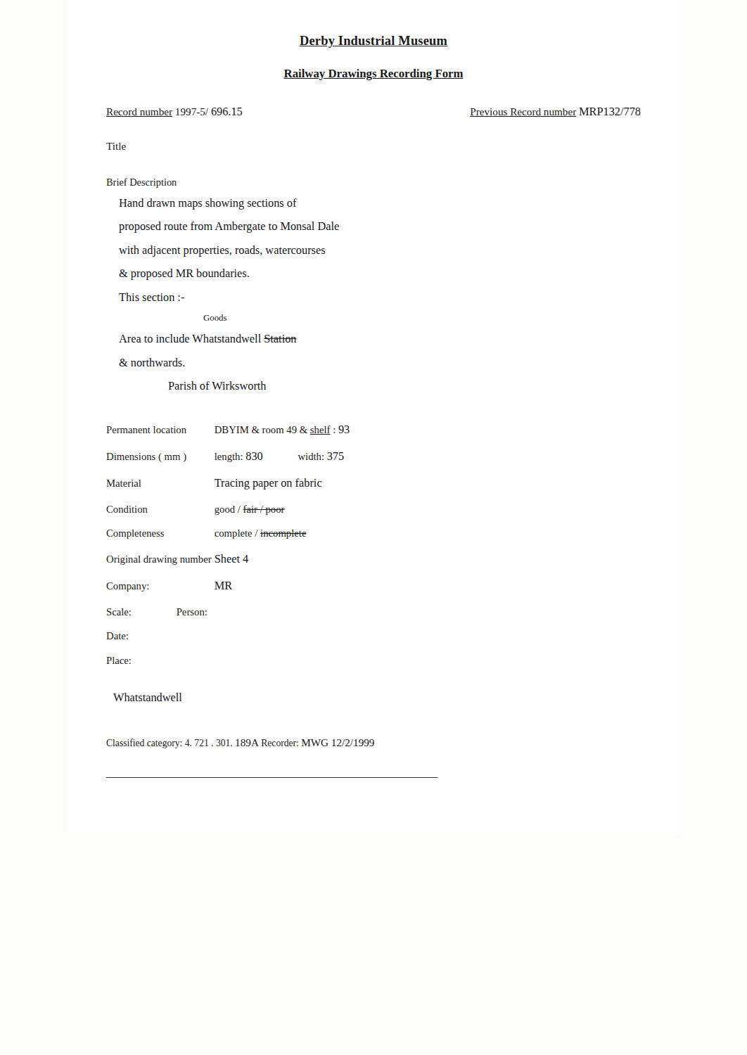Derby Industrial Museum
Railway Drawings Recording Form
Record number 1997-5/ 696.15
Previous Record number MRP132/778
Title
Brief Description
Hand drawn maps showing sections of proposed route from Ambergate to Monsal Dale with adjacent properties, roads, watercourses & proposed MR boundaries. This section :- Goods Area to include Whatstandwell Station & northwards. Parish of Wirksworth
Permanent location DBYIM & room 49 & shelf : 93 Dimensions ( mm ) length: 830 width: 375 Material Tracing paper on fabric Condition good / fair / poor Completeness complete / incomplete Original drawing number Sheet 4 Company: MR Scale: Person: Date: Place:
Whatstandwell
Classified category: 4. 721 . 301. 189A Recorder: MWG 12/2/1999